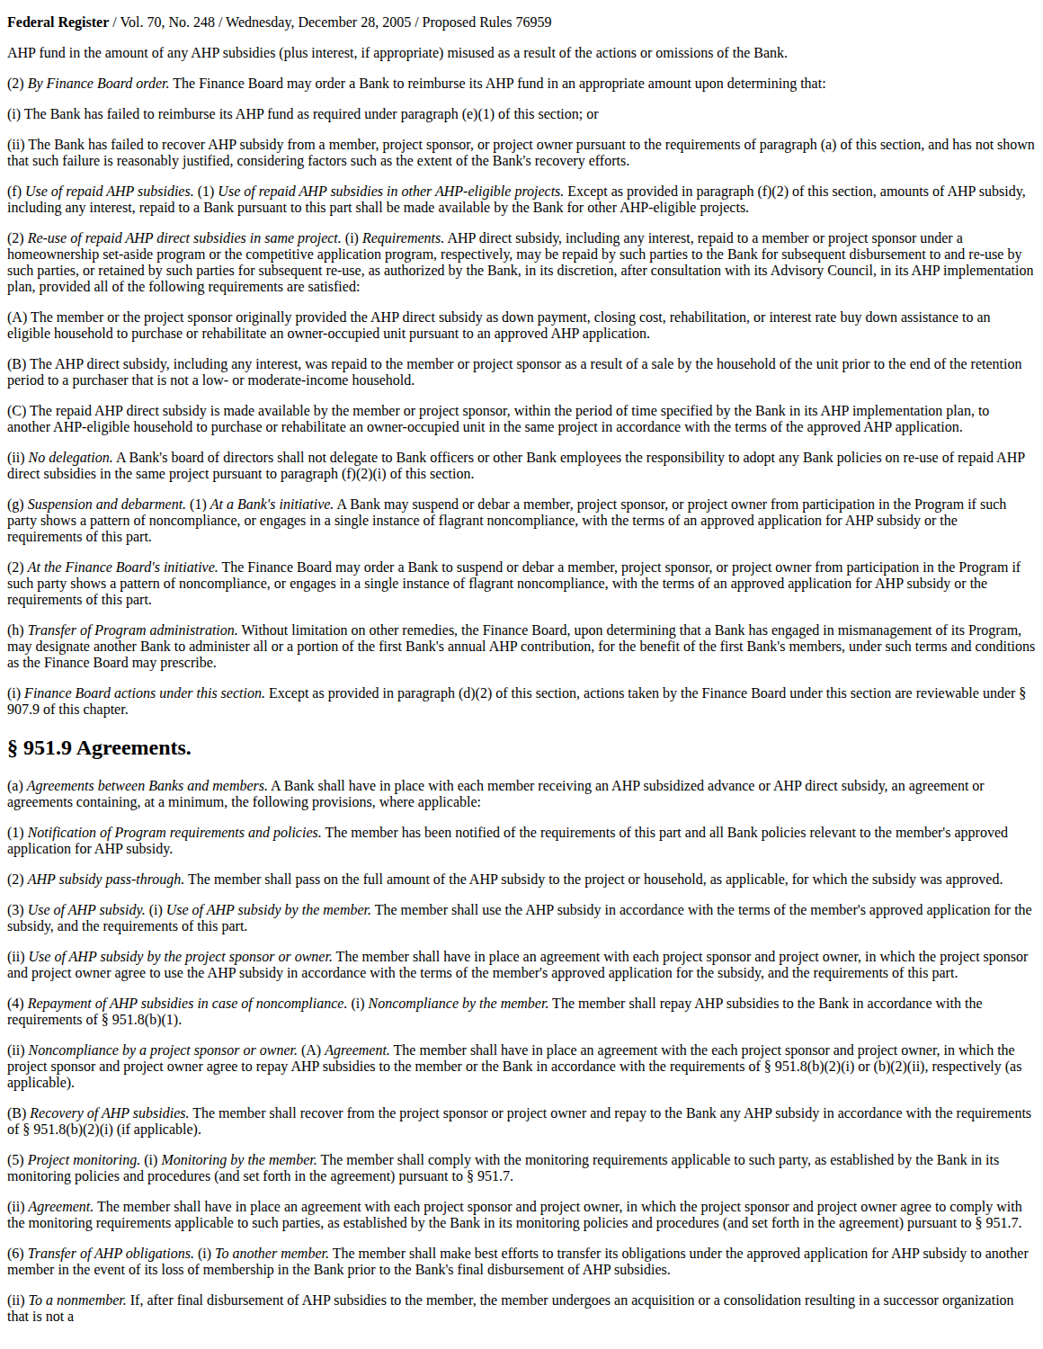Federal Register / Vol. 70, No. 248 / Wednesday, December 28, 2005 / Proposed Rules 76959
AHP fund in the amount of any AHP subsidies (plus interest, if appropriate) misused as a result of the actions or omissions of the Bank.
(2) By Finance Board order. The Finance Board may order a Bank to reimburse its AHP fund in an appropriate amount upon determining that:
(i) The Bank has failed to reimburse its AHP fund as required under paragraph (e)(1) of this section; or
(ii) The Bank has failed to recover AHP subsidy from a member, project sponsor, or project owner pursuant to the requirements of paragraph (a) of this section, and has not shown that such failure is reasonably justified, considering factors such as the extent of the Bank's recovery efforts.
(f) Use of repaid AHP subsidies. (1) Use of repaid AHP subsidies in other AHP-eligible projects. Except as provided in paragraph (f)(2) of this section, amounts of AHP subsidy, including any interest, repaid to a Bank pursuant to this part shall be made available by the Bank for other AHP-eligible projects.
(2) Re-use of repaid AHP direct subsidies in same project. (i) Requirements. AHP direct subsidy, including any interest, repaid to a member or project sponsor under a homeownership set-aside program or the competitive application program, respectively, may be repaid by such parties to the Bank for subsequent disbursement to and re-use by such parties, or retained by such parties for subsequent re-use, as authorized by the Bank, in its discretion, after consultation with its Advisory Council, in its AHP implementation plan, provided all of the following requirements are satisfied:
(A) The member or the project sponsor originally provided the AHP direct subsidy as down payment, closing cost, rehabilitation, or interest rate buy down assistance to an eligible household to purchase or rehabilitate an owner-occupied unit pursuant to an approved AHP application.
(B) The AHP direct subsidy, including any interest, was repaid to the member or project sponsor as a result of a sale by the household of the unit prior to the end of the retention period to a purchaser that is not a low- or moderate-income household.
(C) The repaid AHP direct subsidy is made available by the member or project sponsor, within the period of time specified by the Bank in its AHP implementation plan, to another AHP-eligible household to purchase or rehabilitate an owner-occupied unit in the same project in accordance with the terms of the approved AHP application.
(ii) No delegation. A Bank's board of directors shall not delegate to Bank officers or other Bank employees the responsibility to adopt any Bank policies on re-use of repaid AHP direct subsidies in the same project pursuant to paragraph (f)(2)(i) of this section.
(g) Suspension and debarment. (1) At a Bank's initiative. A Bank may suspend or debar a member, project sponsor, or project owner from participation in the Program if such party shows a pattern of noncompliance, or engages in a single instance of flagrant noncompliance, with the terms of an approved application for AHP subsidy or the requirements of this part.
(2) At the Finance Board's initiative. The Finance Board may order a Bank to suspend or debar a member, project sponsor, or project owner from participation in the Program if such party shows a pattern of noncompliance, or engages in a single instance of flagrant noncompliance, with the terms of an approved application for AHP subsidy or the requirements of this part.
(h) Transfer of Program administration. Without limitation on other remedies, the Finance Board, upon determining that a Bank has engaged in mismanagement of its Program, may designate another Bank to administer all or a portion of the first Bank's annual AHP contribution, for the benefit of the first Bank's members, under such terms and conditions as the Finance Board may prescribe.
(i) Finance Board actions under this section. Except as provided in paragraph (d)(2) of this section, actions taken by the Finance Board under this section are reviewable under § 907.9 of this chapter.
§ 951.9 Agreements.
(a) Agreements between Banks and members. A Bank shall have in place with each member receiving an AHP subsidized advance or AHP direct subsidy, an agreement or agreements containing, at a minimum, the following provisions, where applicable:
(1) Notification of Program requirements and policies. The member has been notified of the requirements of this part and all Bank policies relevant to the member's approved application for AHP subsidy.
(2) AHP subsidy pass-through. The member shall pass on the full amount of the AHP subsidy to the project or household, as applicable, for which the subsidy was approved.
(3) Use of AHP subsidy. (i) Use of AHP subsidy by the member. The member shall use the AHP subsidy in accordance with the terms of the member's approved application for the subsidy, and the requirements of this part.
(ii) Use of AHP subsidy by the project sponsor or owner. The member shall have in place an agreement with each project sponsor and project owner, in which the project sponsor and project owner agree to use the AHP subsidy in accordance with the terms of the member's approved application for the subsidy, and the requirements of this part.
(4) Repayment of AHP subsidies in case of noncompliance. (i) Noncompliance by the member. The member shall repay AHP subsidies to the Bank in accordance with the requirements of § 951.8(b)(1).
(ii) Noncompliance by a project sponsor or owner. (A) Agreement. The member shall have in place an agreement with the each project sponsor and project owner, in which the project sponsor and project owner agree to repay AHP subsidies to the member or the Bank in accordance with the requirements of § 951.8(b)(2)(i) or (b)(2)(ii), respectively (as applicable).
(B) Recovery of AHP subsidies. The member shall recover from the project sponsor or project owner and repay to the Bank any AHP subsidy in accordance with the requirements of § 951.8(b)(2)(i) (if applicable).
(5) Project monitoring. (i) Monitoring by the member. The member shall comply with the monitoring requirements applicable to such party, as established by the Bank in its monitoring policies and procedures (and set forth in the agreement) pursuant to § 951.7.
(ii) Agreement. The member shall have in place an agreement with each project sponsor and project owner, in which the project sponsor and project owner agree to comply with the monitoring requirements applicable to such parties, as established by the Bank in its monitoring policies and procedures (and set forth in the agreement) pursuant to § 951.7.
(6) Transfer of AHP obligations. (i) To another member. The member shall make best efforts to transfer its obligations under the approved application for AHP subsidy to another member in the event of its loss of membership in the Bank prior to the Bank's final disbursement of AHP subsidies.
(ii) To a nonmember. If, after final disbursement of AHP subsidies to the member, the member undergoes an acquisition or a consolidation resulting in a successor organization that is not a